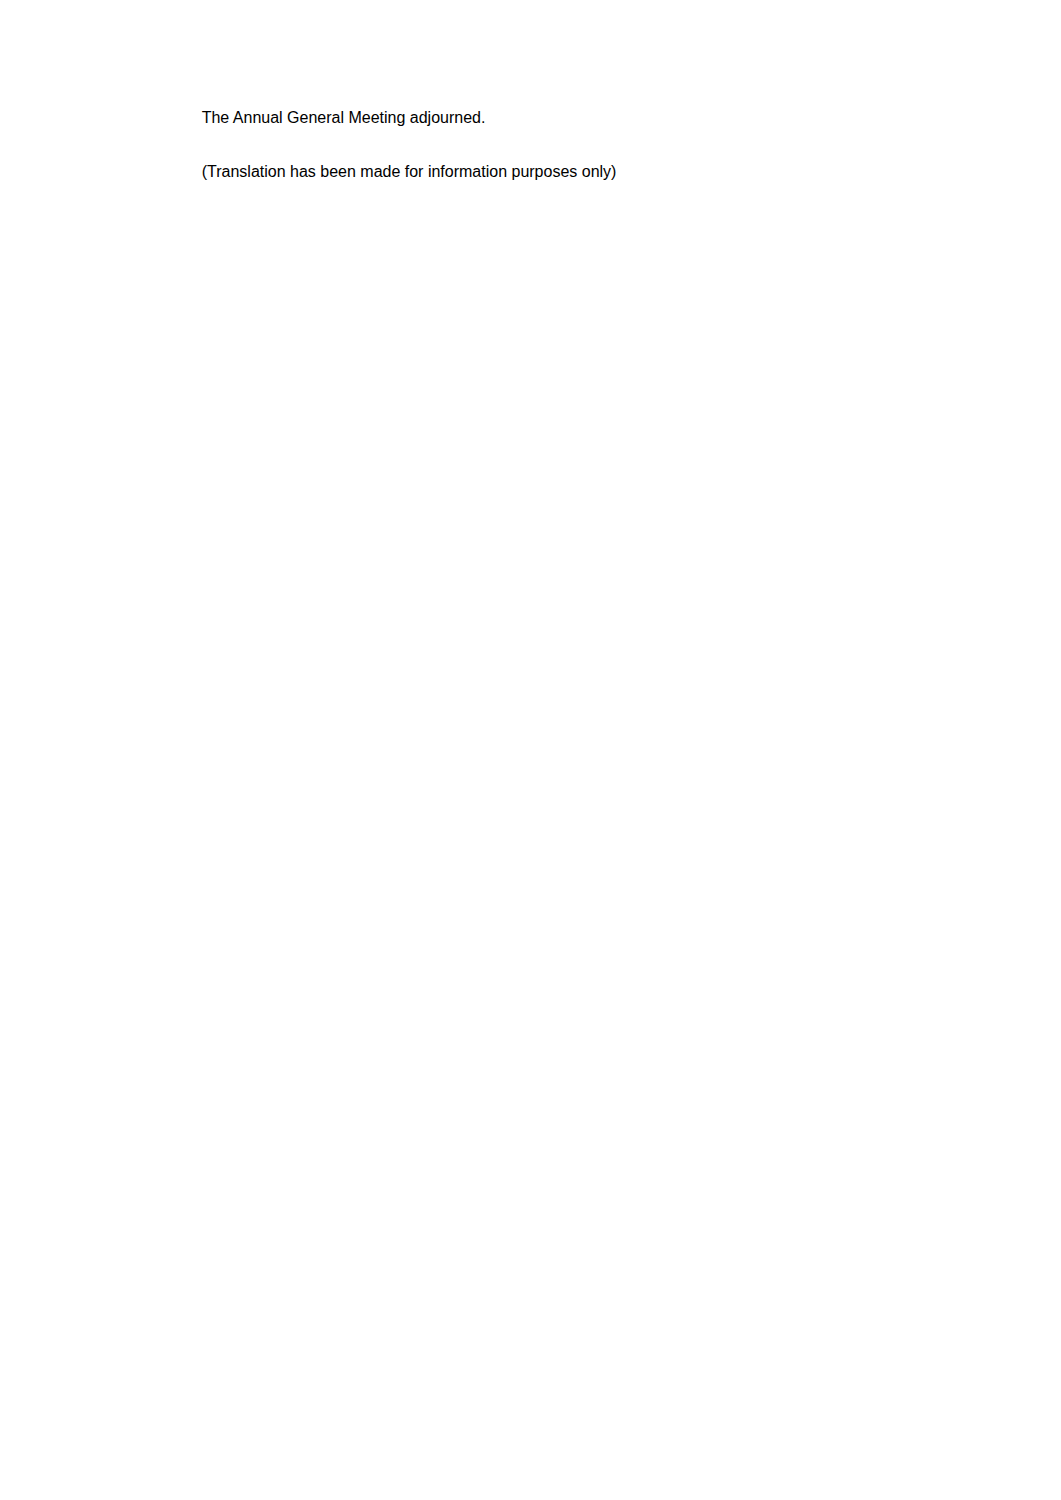The Annual General Meeting adjourned.
(Translation has been made for information purposes only)